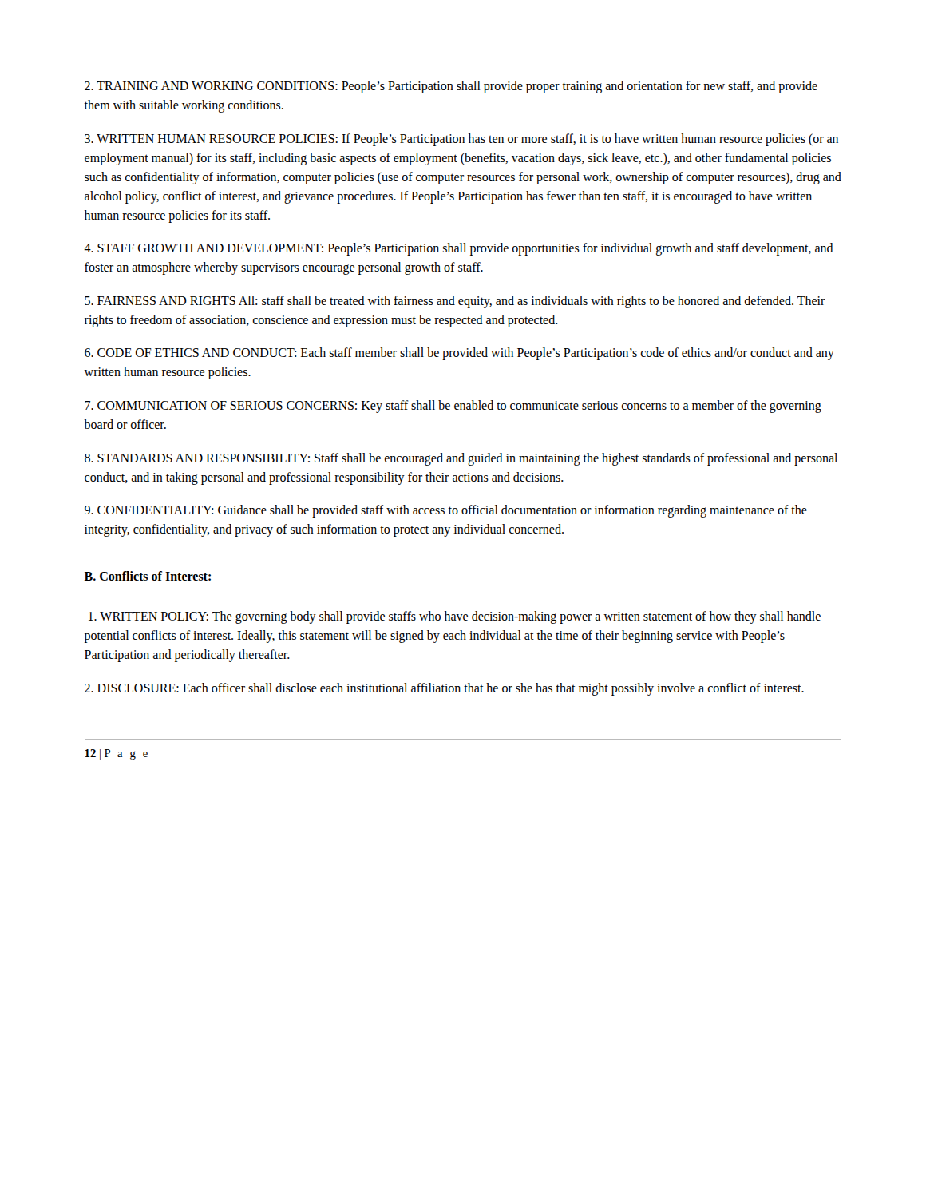2. TRAINING AND WORKING CONDITIONS: People’s Participation shall provide proper training and orientation for new staff, and provide them with suitable working conditions.
3. WRITTEN HUMAN RESOURCE POLICIES: If People’s Participation has ten or more staff, it is to have written human resource policies (or an employment manual) for its staff, including basic aspects of employment (benefits, vacation days, sick leave, etc.), and other fundamental policies such as confidentiality of information, computer policies (use of computer resources for personal work, ownership of computer resources), drug and alcohol policy, conflict of interest, and grievance procedures. If People’s Participation has fewer than ten staff, it is encouraged to have written human resource policies for its staff.
4. STAFF GROWTH AND DEVELOPMENT: People’s Participation shall provide opportunities for individual growth and staff development, and foster an atmosphere whereby supervisors encourage personal growth of staff.
5. FAIRNESS AND RIGHTS All: staff shall be treated with fairness and equity, and as individuals with rights to be honored and defended. Their rights to freedom of association, conscience and expression must be respected and protected.
6. CODE OF ETHICS AND CONDUCT: Each staff member shall be provided with People’s Participation’s code of ethics and/or conduct and any written human resource policies.
7. COMMUNICATION OF SERIOUS CONCERNS: Key staff shall be enabled to communicate serious concerns to a member of the governing board or officer.
8. STANDARDS AND RESPONSIBILITY: Staff shall be encouraged and guided in maintaining the highest standards of professional and personal conduct, and in taking personal and professional responsibility for their actions and decisions.
9. CONFIDENTIALITY: Guidance shall be provided staff with access to official documentation or information regarding maintenance of the integrity, confidentiality, and privacy of such information to protect any individual concerned.
B. Conflicts of Interest:
1. WRITTEN POLICY: The governing body shall provide staffs who have decision-making power a written statement of how they shall handle potential conflicts of interest. Ideally, this statement will be signed by each individual at the time of their beginning service with People’s Participation and periodically thereafter.
2. DISCLOSURE: Each officer shall disclose each institutional affiliation that he or she has that might possibly involve a conflict of interest.
12 | P a g e